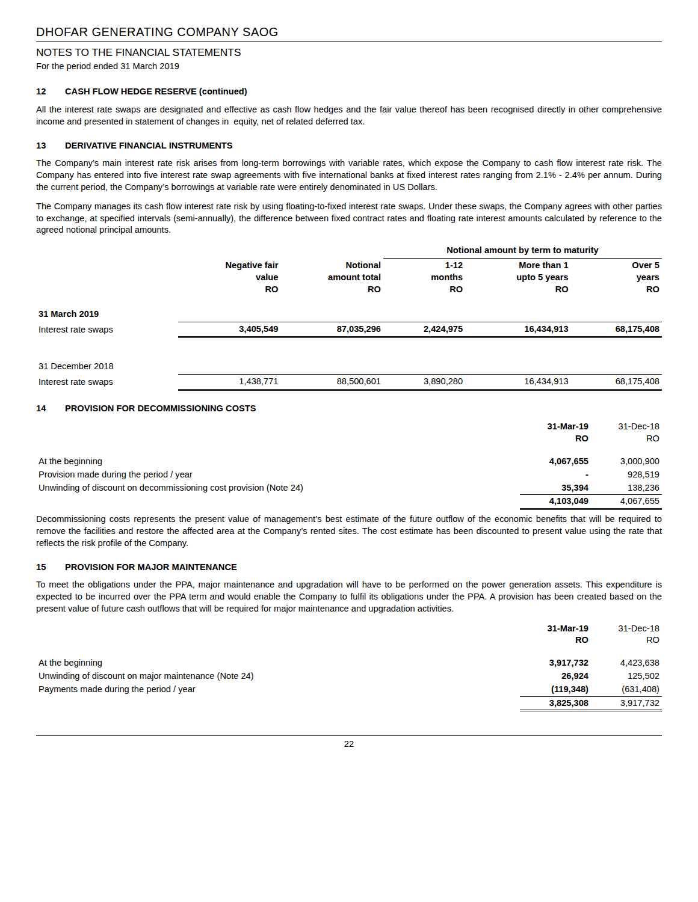DHOFAR GENERATING COMPANY SAOG
NOTES TO THE FINANCIAL STATEMENTS
For the period ended 31 March 2019
12 CASH FLOW HEDGE RESERVE (continued)
All the interest rate swaps are designated and effective as cash flow hedges and the fair value thereof has been recognised directly in other comprehensive income and presented in statement of changes in equity, net of related deferred tax.
13 DERIVATIVE FINANCIAL INSTRUMENTS
The Company’s main interest rate risk arises from long-term borrowings with variable rates, which expose the Company to cash flow interest rate risk. The Company has entered into five interest rate swap agreements with five international banks at fixed interest rates ranging from 2.1% - 2.4% per annum. During the current period, the Company’s borrowings at variable rate were entirely denominated in US Dollars.
The Company manages its cash flow interest rate risk by using floating-to-fixed interest rate swaps. Under these swaps, the Company agrees with other parties to exchange, at specified intervals (semi-annually), the difference between fixed contract rates and floating rate interest amounts calculated by reference to the agreed notional principal amounts.
| | | | Notional amount by term to maturity |
| | Negative fair value RO | Notional amount total RO | 1-12 months RO | More than 1 upto 5 years RO | Over 5 years RO |
| 31 March 2019 | | | | | |
| Interest rate swaps | 3,405,549 | 87,035,296 | 2,424,975 | 16,434,913 | 68,175,408 |
| 31 December 2018 | | | | | |
| Interest rate swaps | 1,438,771 | 88,500,601 | 3,890,280 | 16,434,913 | 68,175,408 |
14 PROVISION FOR DECOMMISSIONING COSTS
| | 31-Mar-19 RO | 31-Dec-18 RO |
| At the beginning | 4,067,655 | 3,000,900 |
| Provision made during the period / year | - | 928,519 |
| Unwinding of discount on decommissioning cost provision (Note 24) | 35,394 | 138,236 |
| | 4,103,049 | 4,067,655 |
Decommissioning costs represents the present value of management’s best estimate of the future outflow of the economic benefits that will be required to remove the facilities and restore the affected area at the Company’s rented sites. The cost estimate has been discounted to present value using the rate that reflects the risk profile of the Company.
15 PROVISION FOR MAJOR MAINTENANCE
To meet the obligations under the PPA, major maintenance and upgradation will have to be performed on the power generation assets. This expenditure is expected to be incurred over the PPA term and would enable the Company to fulfil its obligations under the PPA. A provision has been created based on the present value of future cash outflows that will be required for major maintenance and upgradation activities.
| | 31-Mar-19 RO | 31-Dec-18 RO |
| At the beginning | 3,917,732 | 4,423,638 |
| Unwinding of discount on major maintenance (Note 24) | 26,924 | 125,502 |
| Payments made during the period / year | (119,348) | (631,408) |
| | 3,825,308 | 3,917,732 |
22